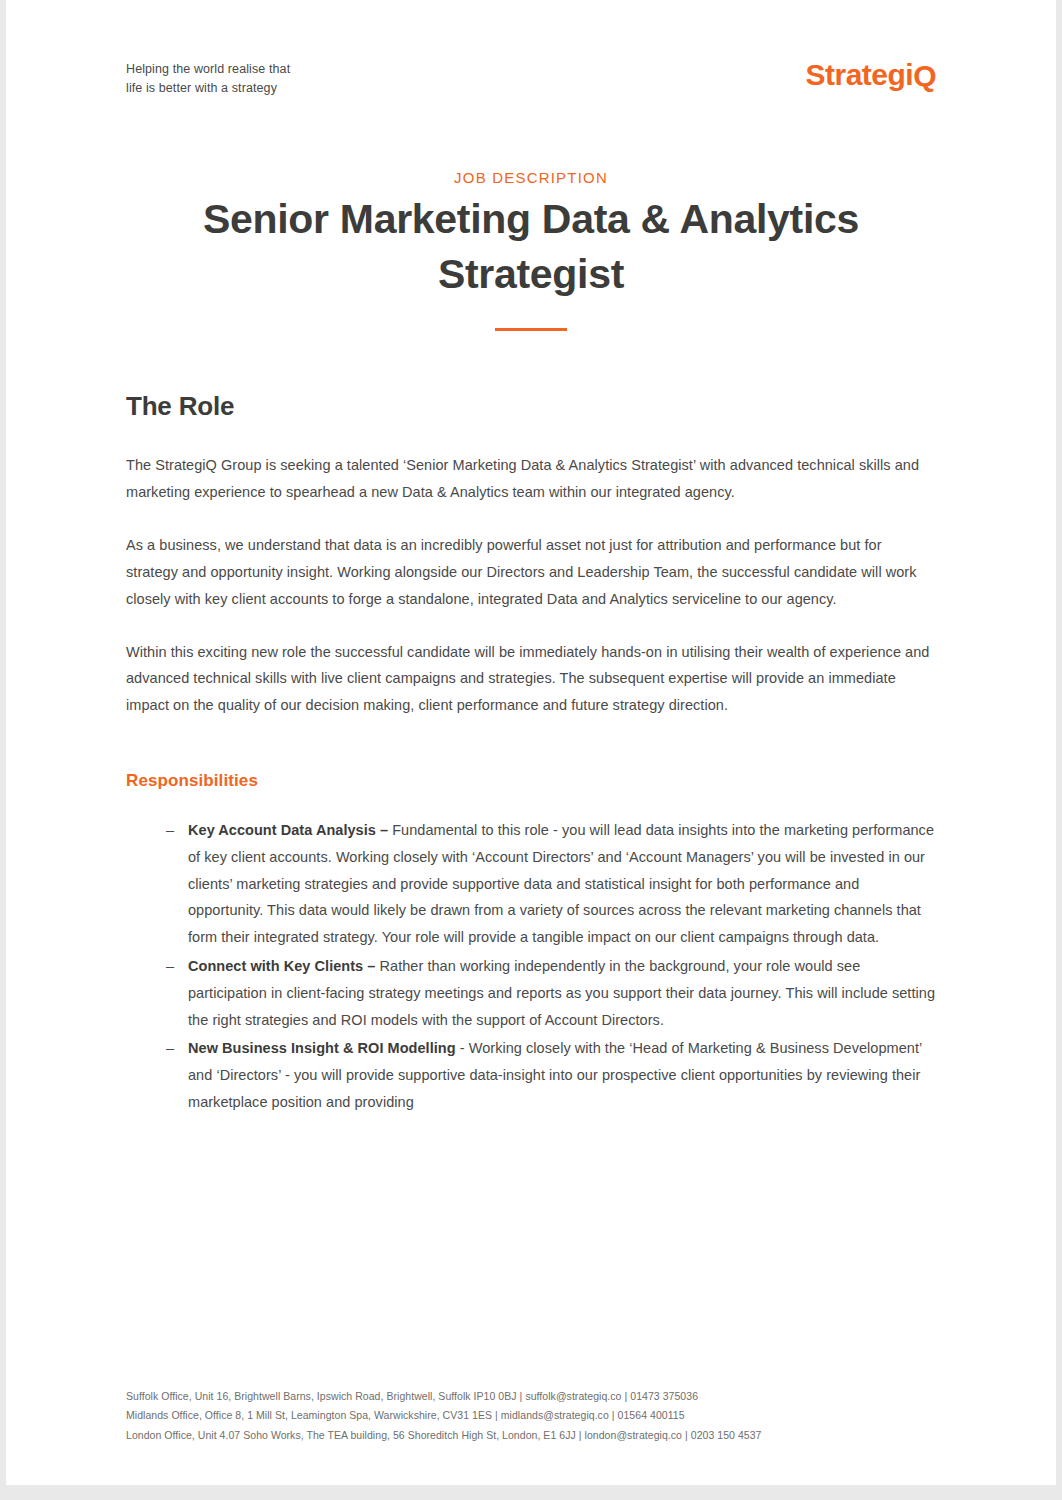Helping the world realise that
life is better with a strategy
StrategiQ
Job Description
Senior Marketing Data & Analytics Strategist
The Role
The StrategiQ Group is seeking a talented ‘Senior Marketing Data & Analytics Strategist’ with advanced technical skills and marketing experience to spearhead a new Data & Analytics team within our integrated agency.
As a business, we understand that data is an incredibly powerful asset not just for attribution and performance but for strategy and opportunity insight. Working alongside our Directors and Leadership Team, the successful candidate will work closely with key client accounts to forge a standalone, integrated Data and Analytics serviceline to our agency.
Within this exciting new role the successful candidate will be immediately hands-on in utilising their wealth of experience and advanced technical skills with live client campaigns and strategies. The subsequent expertise will provide an immediate impact on the quality of our decision making, client performance and future strategy direction.
Responsibilities
Key Account Data Analysis – Fundamental to this role - you will lead data insights into the marketing performance of key client accounts. Working closely with ‘Account Directors’ and ‘Account Managers’ you will be invested in our clients’ marketing strategies and provide supportive data and statistical insight for both performance and opportunity. This data would likely be drawn from a variety of sources across the relevant marketing channels that form their integrated strategy. Your role will provide a tangible impact on our client campaigns through data.
Connect with Key Clients – Rather than working independently in the background, your role would see participation in client-facing strategy meetings and reports as you support their data journey. This will include setting the right strategies and ROI models with the support of Account Directors.
New Business Insight & ROI Modelling - Working closely with the ‘Head of Marketing & Business Development’ and ‘Directors’ - you will provide supportive data-insight into our prospective client opportunities by reviewing their marketplace position and providing
Suffolk Office, Unit 16, Brightwell Barns, Ipswich Road, Brightwell, Suffolk IP10 0BJ|suffolk@strategiq.co|01473 375036
Midlands Office, Office 8, 1 Mill St, Leamington Spa, Warwickshire, CV31 1ES|midlands@strategiq.co|01564 400115
London Office, Unit 4.07 Soho Works, The TEA building, 56 Shoreditch High St, London, E1 6JJ|london@strategiq.co|0203 150 4537